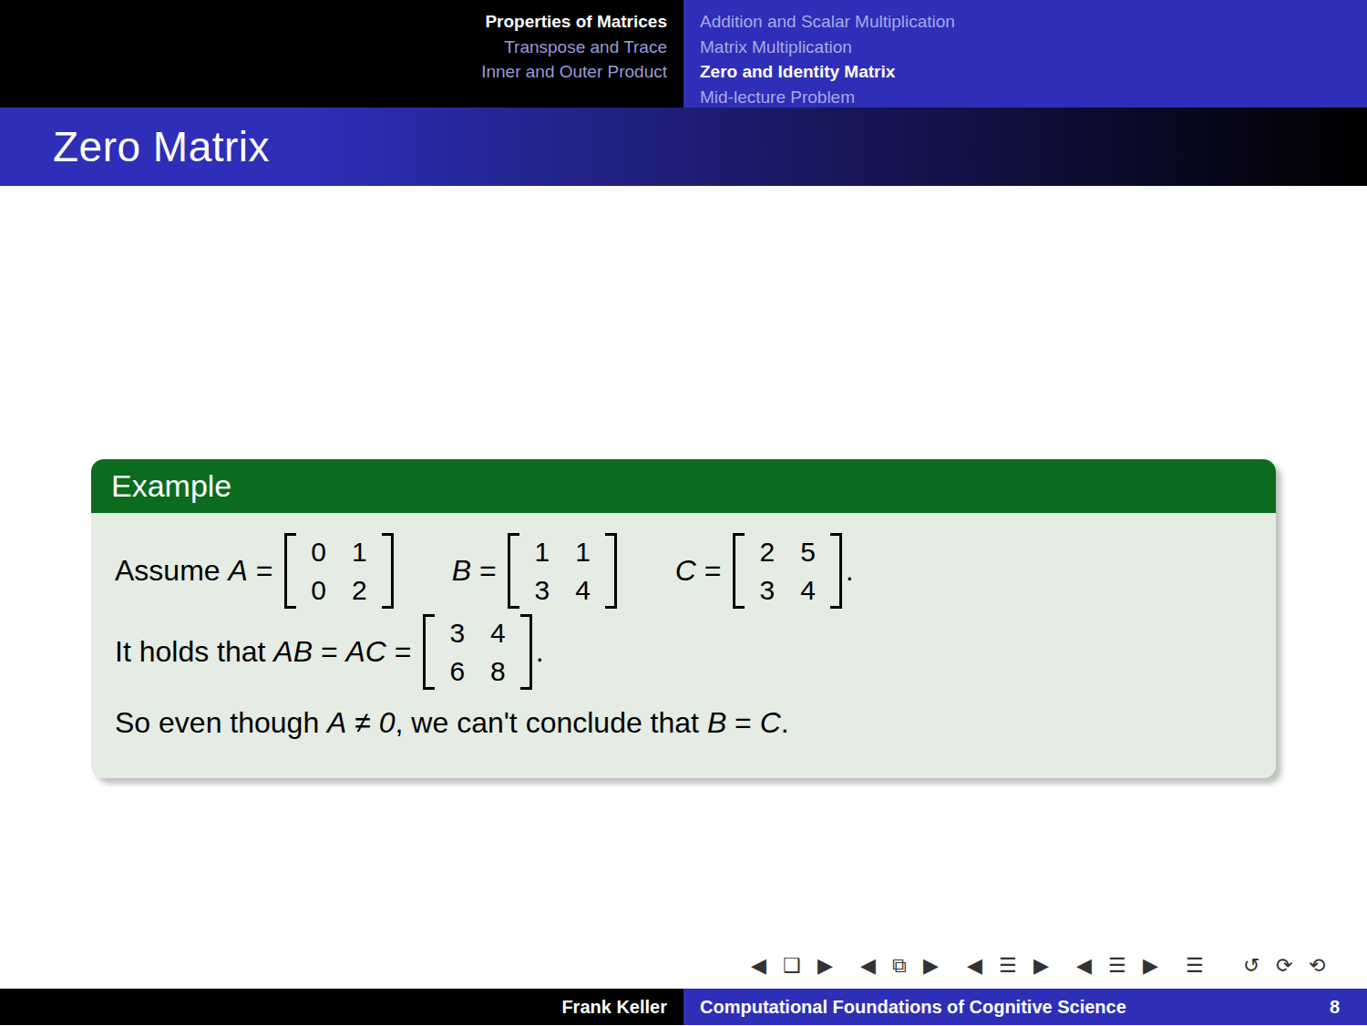Properties of Matrices
Transpose and Trace
Inner and Outer Product
Addition and Scalar Multiplication
Matrix Multiplication
Zero and Identity Matrix
Mid-lecture Problem
Zero Matrix
Example
Assume A =
| 0 | 1 |
| 0 | 2 |
B =
| 1 | 1 |
| 3 | 4 |
C =
| 2 | 5 |
| 3 | 4 |
.
It holds that AB = AC =
| 3 | 4 |
| 6 | 8 |
.
So even though A ≠ 0, we can't conclude that B = C.
◀ ❑ ▶ ◀ ⧉ ▶ ◀ ☰ ▶ ◀ ☰ ▶ ☰ ↺ ⟳ ⟲
Frank Keller
Computational Foundations of Cognitive Science
8